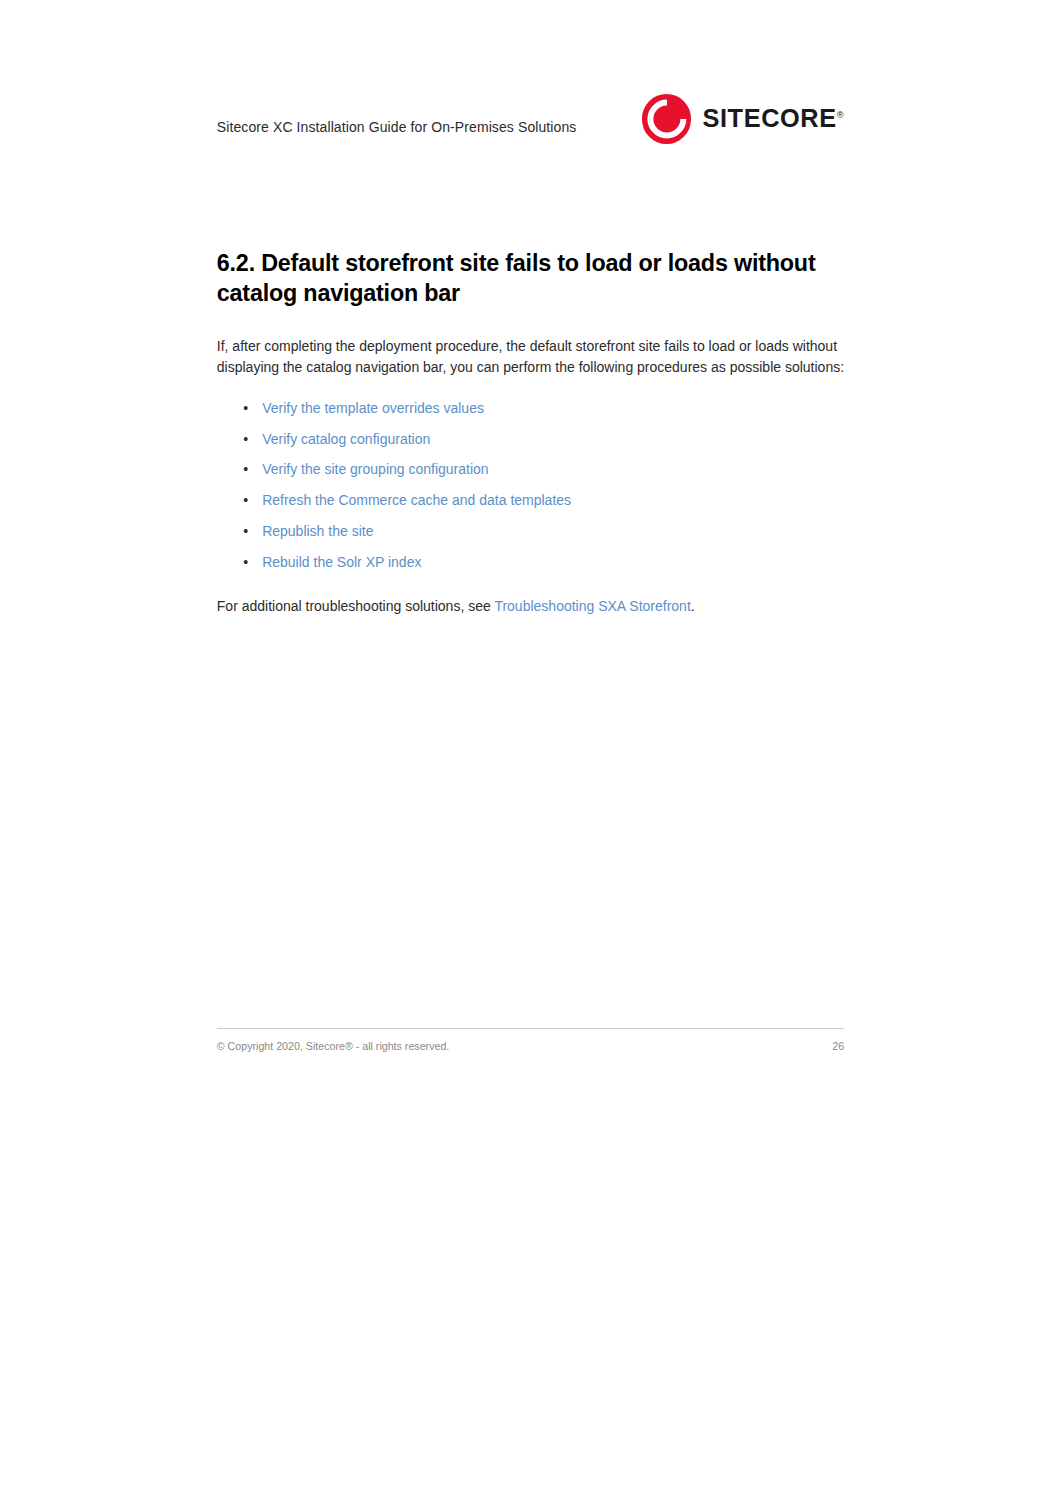Sitecore XC Installation Guide for On-Premises Solutions
SITECORE®
6.2. Default storefront site fails to load or loads without catalog navigation bar
If, after completing the deployment procedure, the default storefront site fails to load or loads without displaying the catalog navigation bar, you can perform the following procedures as possible solutions:
Verify the template overrides values
Verify catalog configuration
Verify the site grouping configuration
Refresh the Commerce cache and data templates
Republish the site
Rebuild the Solr XP index
For additional troubleshooting solutions, see Troubleshooting SXA Storefront.
© Copyright 2020, Sitecore® - all rights reserved. 26